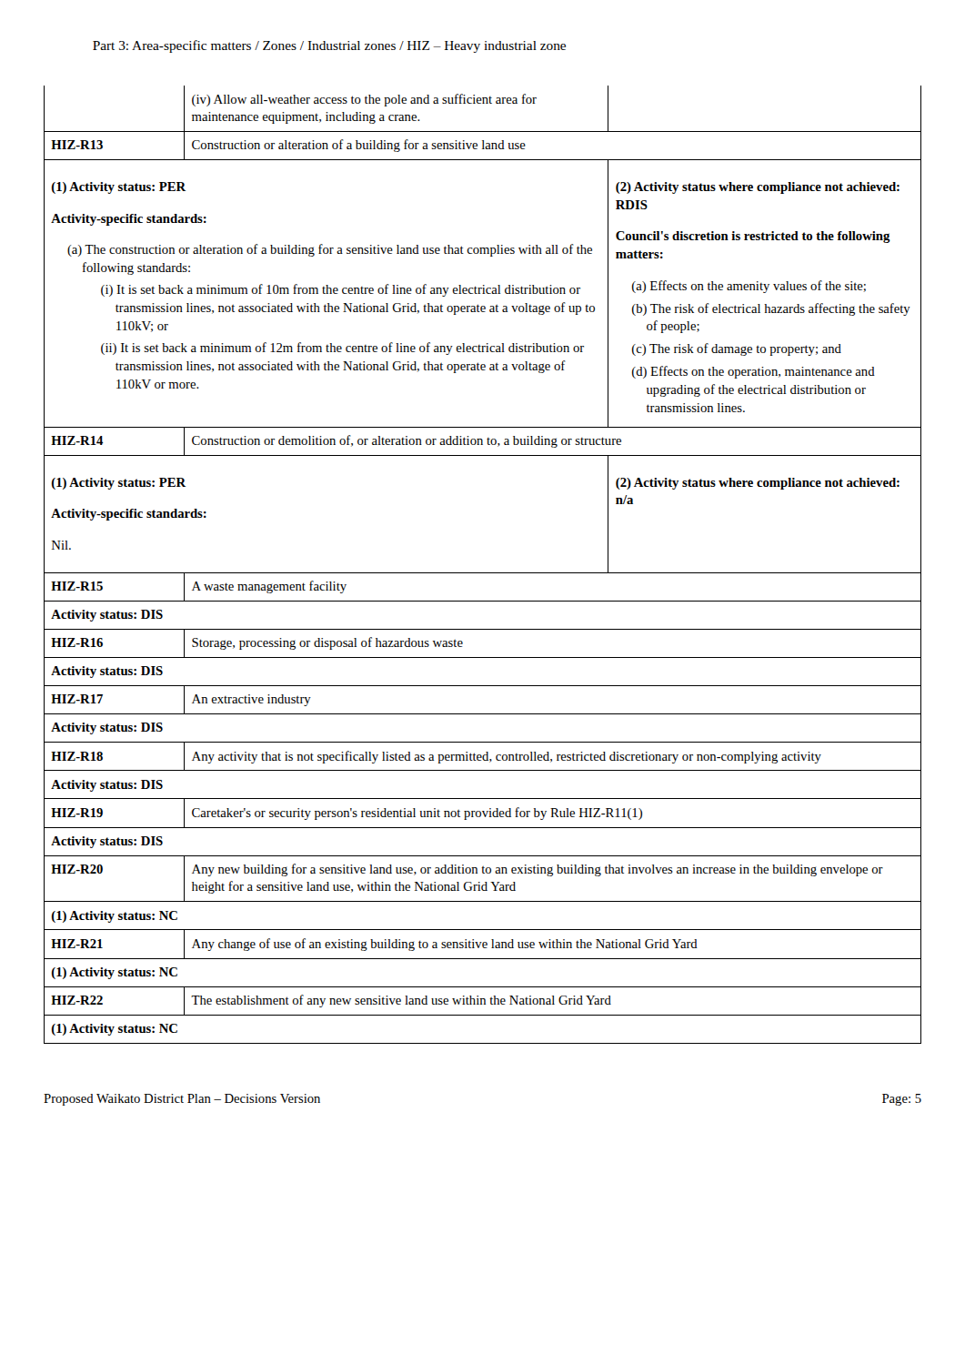Part 3: Area-specific matters / Zones / Industrial zones / HIZ – Heavy industrial zone
| | (iv) Allow all-weather access to the pole and a sufficient area for maintenance equipment, including a crane. | |
| HIZ-R13 | Construction or alteration of a building for a sensitive land use |
| (1) Activity status: PER Activity-specific standards: (a) The construction or alteration of a building for a sensitive land use that complies with all of the following standards: (i) It is set back a minimum of 10m from the centre of line of any electrical distribution or transmission lines, not associated with the National Grid, that operate at a voltage of up to 110kV; or (ii) It is set back a minimum of 12m from the centre of line of any electrical distribution or transmission lines, not associated with the National Grid, that operate at a voltage of 110kV or more. | (2) Activity status where compliance not achieved: RDIS Council's discretion is restricted to the following matters: (a) Effects on the amenity values of the site; (b) The risk of electrical hazards affecting the safety of people; (c) The risk of damage to property; and (d) Effects on the operation, maintenance and upgrading of the electrical distribution or transmission lines. |
| HIZ-R14 | Construction or demolition of, or alteration or addition to, a building or structure |
| (1) Activity status: PER Activity-specific standards: Nil. | (2) Activity status where compliance not achieved: n/a |
| HIZ-R15 | A waste management facility |
| Activity status: DIS |
| HIZ-R16 | Storage, processing or disposal of hazardous waste |
| Activity status: DIS |
| HIZ-R17 | An extractive industry |
| Activity status: DIS |
| HIZ-R18 | Any activity that is not specifically listed as a permitted, controlled, restricted discretionary or non-complying activity |
| Activity status: DIS |
| HIZ-R19 | Caretaker's or security person's residential unit not provided for by Rule HIZ-R11(1) |
| Activity status: DIS |
| HIZ-R20 | Any new building for a sensitive land use, or addition to an existing building that involves an increase in the building envelope or height for a sensitive land use, within the National Grid Yard |
| (1) Activity status: NC |
| HIZ-R21 | Any change of use of an existing building to a sensitive land use within the National Grid Yard |
| (1) Activity status: NC |
| HIZ-R22 | The establishment of any new sensitive land use within the National Grid Yard |
| (1) Activity status: NC |
Proposed Waikato District Plan – Decisions Version Page: 5